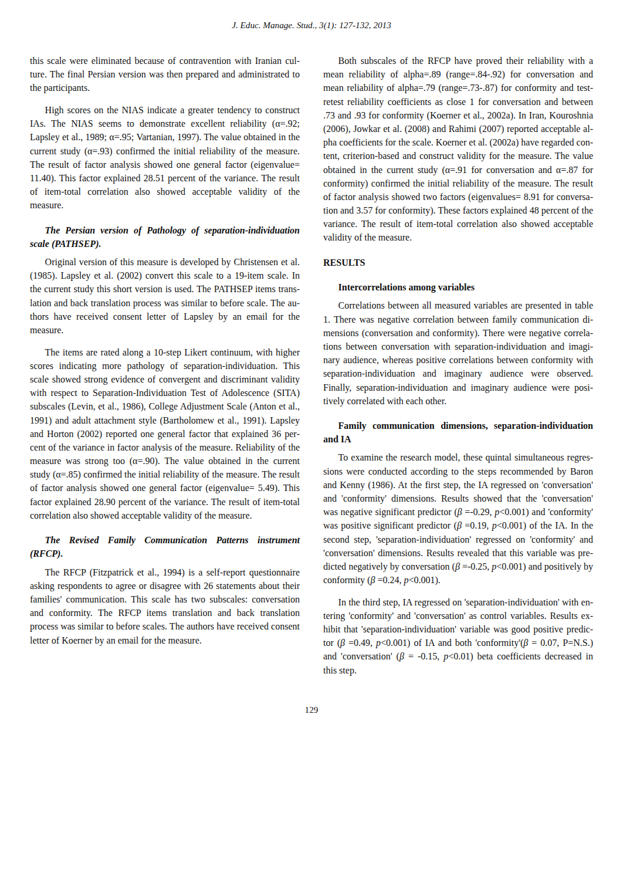J. Educ. Manage. Stud., 3(1): 127-132, 2013
this scale were eliminated because of contravention with Iranian culture. The final Persian version was then prepared and administrated to the participants.
High scores on the NIAS indicate a greater tendency to construct IAs. The NIAS seems to demonstrate excellent reliability (α=.92; Lapsley et al., 1989; α=.95; Vartanian, 1997). The value obtained in the current study (α=.93) confirmed the initial reliability of the measure. The result of factor analysis showed one general factor (eigenvalue= 11.40). This factor explained 28.51 percent of the variance. The result of item-total correlation also showed acceptable validity of the measure.
The Persian version of Pathology of separation-individuation scale (PATHSEP).
Original version of this measure is developed by Christensen et al. (1985). Lapsley et al. (2002) convert this scale to a 19-item scale. In the current study this short version is used. The PATHSEP items translation and back translation process was similar to before scale. The authors have received consent letter of Lapsley by an email for the measure.
The items are rated along a 10-step Likert continuum, with higher scores indicating more pathology of separation-individuation. This scale showed strong evidence of convergent and discriminant validity with respect to Separation-Individuation Test of Adolescence (SITA) subscales (Levin, et al., 1986), College Adjustment Scale (Anton et al., 1991) and adult attachment style (Bartholomew et al., 1991). Lapsley and Horton (2002) reported one general factor that explained 36 percent of the variance in factor analysis of the measure. Reliability of the measure was strong too (α=.90). The value obtained in the current study (α=.85) confirmed the initial reliability of the measure. The result of factor analysis showed one general factor (eigenvalue= 5.49). This factor explained 28.90 percent of the variance. The result of item-total correlation also showed acceptable validity of the measure.
The Revised Family Communication Patterns instrument (RFCP).
The RFCP (Fitzpatrick et al., 1994) is a self-report questionnaire asking respondents to agree or disagree with 26 statements about their families' communication. This scale has two subscales: conversation and conformity. The RFCP items translation and back translation process was similar to before scales. The authors have received consent letter of Koerner by an email for the measure.
Both subscales of the RFCP have proved their reliability with a mean reliability of alpha=.89 (range=.84-.92) for conversation and mean reliability of alpha=.79 (range=.73-.87) for conformity and test-retest reliability coefficients as close 1 for conversation and between .73 and .93 for conformity (Koerner et al., 2002a). In Iran, Kouroshnia (2006), Jowkar et al. (2008) and Rahimi (2007) reported acceptable alpha coefficients for the scale. Koerner et al. (2002a) have regarded content, criterion-based and construct validity for the measure. The value obtained in the current study (α=.91 for conversation and α=.87 for conformity) confirmed the initial reliability of the measure. The result of factor analysis showed two factors (eigenvalues= 8.91 for conversation and 3.57 for conformity). These factors explained 48 percent of the variance. The result of item-total correlation also showed acceptable validity of the measure.
RESULTS
Intercorrelations among variables
Correlations between all measured variables are presented in table 1. There was negative correlation between family communication dimensions (conversation and conformity). There were negative correlations between conversation with separation-individuation and imaginary audience, whereas positive correlations between conformity with separation-individuation and imaginary audience were observed. Finally, separation-individuation and imaginary audience were positively correlated with each other.
Family communication dimensions, separation-individuation and IA
To examine the research model, these quintal simultaneous regressions were conducted according to the steps recommended by Baron and Kenny (1986). At the first step, the IA regressed on 'conversation' and 'conformity' dimensions. Results showed that the 'conversation' was negative significant predictor (β =-0.29, p<0.001) and 'conformity' was positive significant predictor (β =0.19, p<0.001) of the IA. In the second step, 'separation-individuation' regressed on 'conformity' and 'conversation' dimensions. Results revealed that this variable was predicted negatively by conversation (β =-0.25, p<0.001) and positively by conformity (β =0.24, p<0.001).
In the third step, IA regressed on 'separation-individuation' with entering 'conformity' and 'conversation' as control variables. Results exhibit that 'separation-individuation' variable was good positive predictor (β =0.49, p<0.001) of IA and both 'conformity'(β = 0.07, P=N.S.) and 'conversation' (β = -0.15, p<0.01) beta coefficients decreased in this step.
129